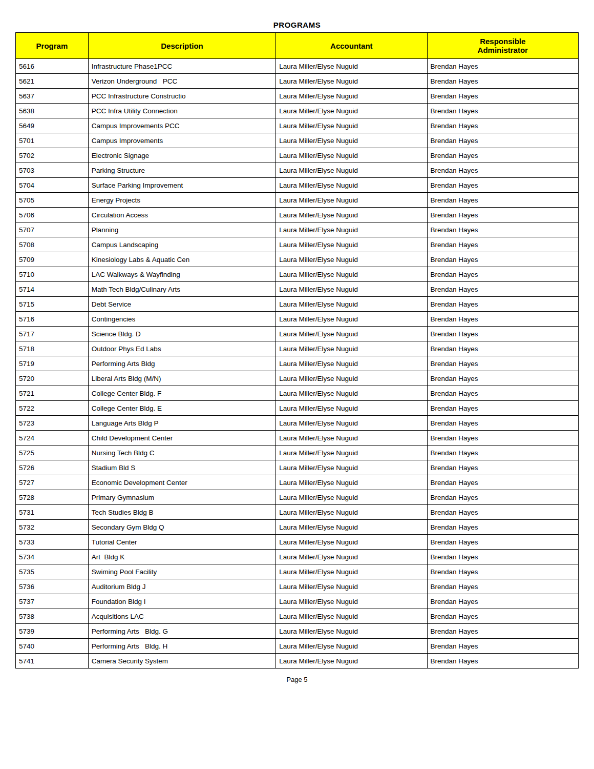PROGRAMS
| Program | Description | Accountant | Responsible Administrator |
| --- | --- | --- | --- |
| 5616 | Infrastructure Phase1PCC | Laura Miller/Elyse Nuguid | Brendan Hayes |
| 5621 | Verizon Underground PCC | Laura Miller/Elyse Nuguid | Brendan Hayes |
| 5637 | PCC Infrastructure Constructio | Laura Miller/Elyse Nuguid | Brendan Hayes |
| 5638 | PCC Infra Utility Connection | Laura Miller/Elyse Nuguid | Brendan Hayes |
| 5649 | Campus Improvements PCC | Laura Miller/Elyse Nuguid | Brendan Hayes |
| 5701 | Campus Improvements | Laura Miller/Elyse Nuguid | Brendan Hayes |
| 5702 | Electronic Signage | Laura Miller/Elyse Nuguid | Brendan Hayes |
| 5703 | Parking Structure | Laura Miller/Elyse Nuguid | Brendan Hayes |
| 5704 | Surface Parking Improvement | Laura Miller/Elyse Nuguid | Brendan Hayes |
| 5705 | Energy Projects | Laura Miller/Elyse Nuguid | Brendan Hayes |
| 5706 | Circulation Access | Laura Miller/Elyse Nuguid | Brendan Hayes |
| 5707 | Planning | Laura Miller/Elyse Nuguid | Brendan Hayes |
| 5708 | Campus Landscaping | Laura Miller/Elyse Nuguid | Brendan Hayes |
| 5709 | Kinesiology Labs & Aquatic Cen | Laura Miller/Elyse Nuguid | Brendan Hayes |
| 5710 | LAC Walkways & Wayfinding | Laura Miller/Elyse Nuguid | Brendan Hayes |
| 5714 | Math Tech Bldg/Culinary Arts | Laura Miller/Elyse Nuguid | Brendan Hayes |
| 5715 | Debt Service | Laura Miller/Elyse Nuguid | Brendan Hayes |
| 5716 | Contingencies | Laura Miller/Elyse Nuguid | Brendan Hayes |
| 5717 | Science Bldg. D | Laura Miller/Elyse Nuguid | Brendan Hayes |
| 5718 | Outdoor Phys Ed Labs | Laura Miller/Elyse Nuguid | Brendan Hayes |
| 5719 | Performing Arts Bldg | Laura Miller/Elyse Nuguid | Brendan Hayes |
| 5720 | Liberal Arts Bldg (M/N) | Laura Miller/Elyse Nuguid | Brendan Hayes |
| 5721 | College Center Bldg. F | Laura Miller/Elyse Nuguid | Brendan Hayes |
| 5722 | College Center Bldg. E | Laura Miller/Elyse Nuguid | Brendan Hayes |
| 5723 | Language Arts Bldg P | Laura Miller/Elyse Nuguid | Brendan Hayes |
| 5724 | Child Development Center | Laura Miller/Elyse Nuguid | Brendan Hayes |
| 5725 | Nursing Tech Bldg C | Laura Miller/Elyse Nuguid | Brendan Hayes |
| 5726 | Stadium Bld S | Laura Miller/Elyse Nuguid | Brendan Hayes |
| 5727 | Economic Development Center | Laura Miller/Elyse Nuguid | Brendan Hayes |
| 5728 | Primary Gymnasium | Laura Miller/Elyse Nuguid | Brendan Hayes |
| 5731 | Tech Studies Bldg B | Laura Miller/Elyse Nuguid | Brendan Hayes |
| 5732 | Secondary Gym Bldg Q | Laura Miller/Elyse Nuguid | Brendan Hayes |
| 5733 | Tutorial Center | Laura Miller/Elyse Nuguid | Brendan Hayes |
| 5734 | Art Bldg K | Laura Miller/Elyse Nuguid | Brendan Hayes |
| 5735 | Swiming Pool Facility | Laura Miller/Elyse Nuguid | Brendan Hayes |
| 5736 | Auditorium Bldg J | Laura Miller/Elyse Nuguid | Brendan Hayes |
| 5737 | Foundation Bldg I | Laura Miller/Elyse Nuguid | Brendan Hayes |
| 5738 | Acquisitions LAC | Laura Miller/Elyse Nuguid | Brendan Hayes |
| 5739 | Performing Arts Bldg. G | Laura Miller/Elyse Nuguid | Brendan Hayes |
| 5740 | Performing Arts Bldg. H | Laura Miller/Elyse Nuguid | Brendan Hayes |
| 5741 | Camera Security System | Laura Miller/Elyse Nuguid | Brendan Hayes |
Page 5